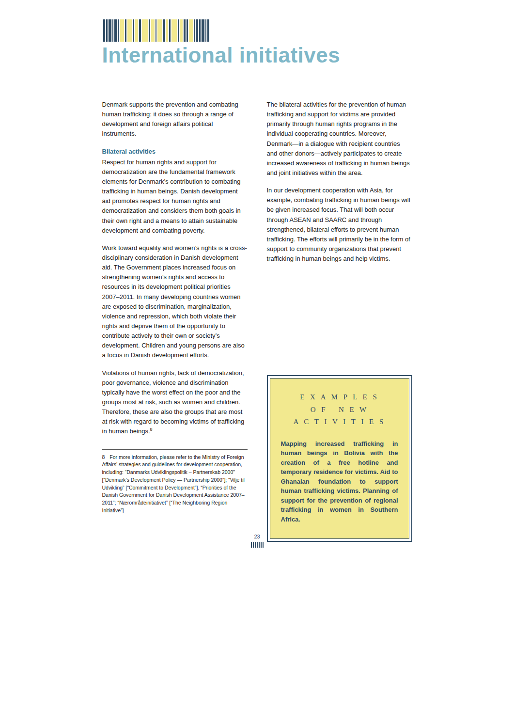International initiatives
Denmark supports the prevention and combating human trafficking: it does so through a range of development and foreign affairs political instruments.
Bilateral activities
Respect for human rights and support for democratization are the fundamental framework elements for Denmark’s contribution to combating trafficking in human beings. Danish development aid promotes respect for human rights and democratization and considers them both goals in their own right and a means to attain sustainable development and combating poverty.
Work toward equality and women’s rights is a cross-disciplinary consideration in Danish development aid. The Government places increased focus on strengthening women’s rights and access to resources in its development political priorities 2007–2011. In many developing countries women are exposed to discrimination, marginalization, violence and repression, which both violate their rights and deprive them of the opportunity to contribute actively to their own or society’s development. Children and young persons are also a focus in Danish development efforts.
Violations of human rights, lack of democratization, poor governance, violence and discrimination typically have the worst effect on the poor and the groups most at risk, such as women and children. Therefore, these are also the groups that are most at risk with regard to becoming victims of trafficking in human beings.8
8 For more information, please refer to the Ministry of Foreign Affairs’ strategies and guidelines for development cooperation, including: “Danmarks Udviklingspolitik – Partnerskab 2000” [“Denmark’s Development Policy — Partnership 2000”]; “Vilje til Udvikling” [“Commitment to Development”]. “Priorities of the Danish Government for Danish Development Assistance 2007–2011”; “Nærområdeinitiativet” [“The Neighboring Region Initiative”]
The bilateral activities for the prevention of human trafficking and support for victims are provided primarily through human rights programs in the individual cooperating countries. Moreover, Denmark—in a dialogue with recipient countries and other donors—actively participates to create increased awareness of trafficking in human beings and joint initiatives within the area.
In our development cooperation with Asia, for example, combating trafficking in human beings will be given increased focus. That will both occur through ASEAN and SAARC and through strengthened, bilateral efforts to prevent human trafficking. The efforts will primarily be in the form of support to community organizations that prevent trafficking in human beings and help victims.
E X A M P L E S
O F N E W
A C T I V I T I E S
Mapping increased trafficking in human beings in Bolivia with the creation of a free hotline and temporary residence for victims. Aid to Ghanaian foundation to support human trafficking victims. Planning of support for the prevention of regional trafficking in women in Southern Africa.
23